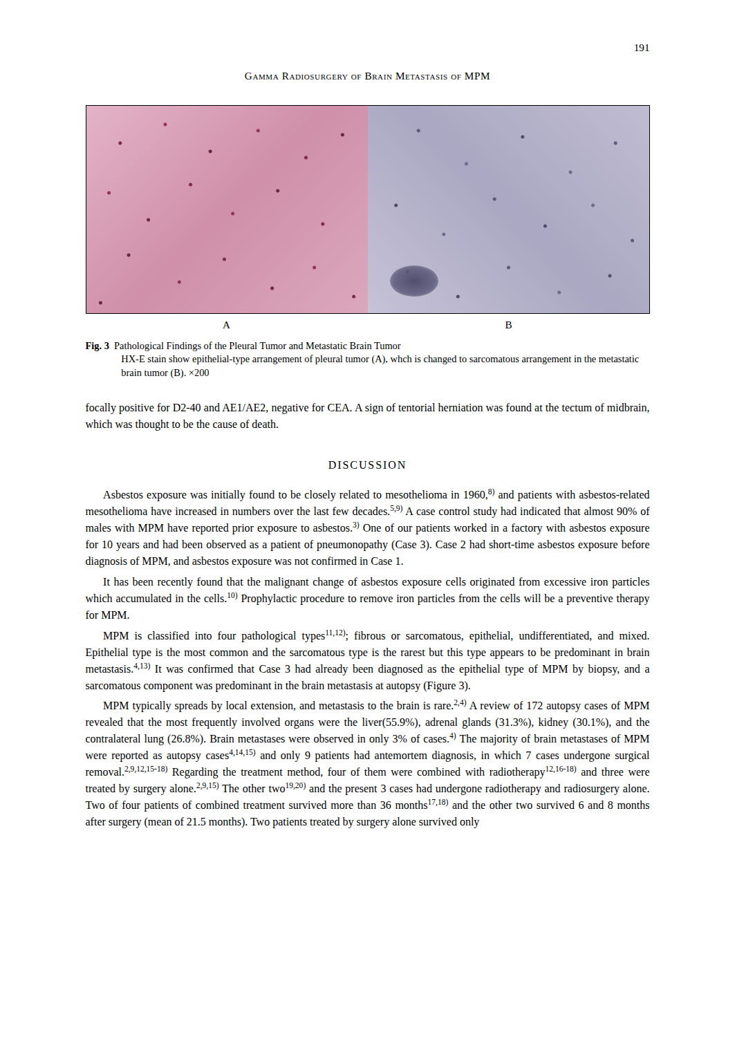191
Gamma Radiosurgery of Brain Metastasis of MPM
A B
Fig. 3 Pathological Findings of the Pleural Tumor and Metastatic Brain Tumor HX-E stain show epithelial-type arrangement of pleural tumor (A), whch is changed to sarcomatous arrangement in the metastatic brain tumor (B). ×200
focally positive for D2-40 and AE1/AE2, negative for CEA. A sign of tentorial herniation was found at the tectum of midbrain, which was thought to be the cause of death.
DISCUSSION
Asbestos exposure was initially found to be closely related to mesothelioma in 1960,8) and patients with asbestos-related mesothelioma have increased in numbers over the last few decades.5,9) A case control study had indicated that almost 90% of males with MPM have reported prior exposure to asbestos.3) One of our patients worked in a factory with asbestos exposure for 10 years and had been observed as a patient of pneumonopathy (Case 3). Case 2 had short-time asbestos exposure before diagnosis of MPM, and asbestos exposure was not confirmed in Case 1.
It has been recently found that the malignant change of asbestos exposure cells originated from excessive iron particles which accumulated in the cells.10) Prophylactic procedure to remove iron particles from the cells will be a preventive therapy for MPM.
MPM is classified into four pathological types11,12); fibrous or sarcomatous, epithelial, undifferentiated, and mixed. Epithelial type is the most common and the sarcomatous type is the rarest but this type appears to be predominant in brain metastasis.4,13) It was confirmed that Case 3 had already been diagnosed as the epithelial type of MPM by biopsy, and a sarcomatous component was predominant in the brain metastasis at autopsy (Figure 3).
MPM typically spreads by local extension, and metastasis to the brain is rare.2,4) A review of 172 autopsy cases of MPM revealed that the most frequently involved organs were the liver(55.9%), adrenal glands (31.3%), kidney (30.1%), and the contralateral lung (26.8%). Brain metastases were observed in only 3% of cases.4) The majority of brain metastases of MPM were reported as autopsy cases4,14,15) and only 9 patients had antemortem diagnosis, in which 7 cases undergone surgical removal.2,9,12,15-18) Regarding the treatment method, four of them were combined with radiotherapy12,16-18) and three were treated by surgery alone.2,9,15) The other two19,20) and the present 3 cases had undergone radiotherapy and radiosurgery alone. Two of four patients of combined treatment survived more than 36 months17,18) and the other two survived 6 and 8 months after surgery (mean of 21.5 months). Two patients treated by surgery alone survived only